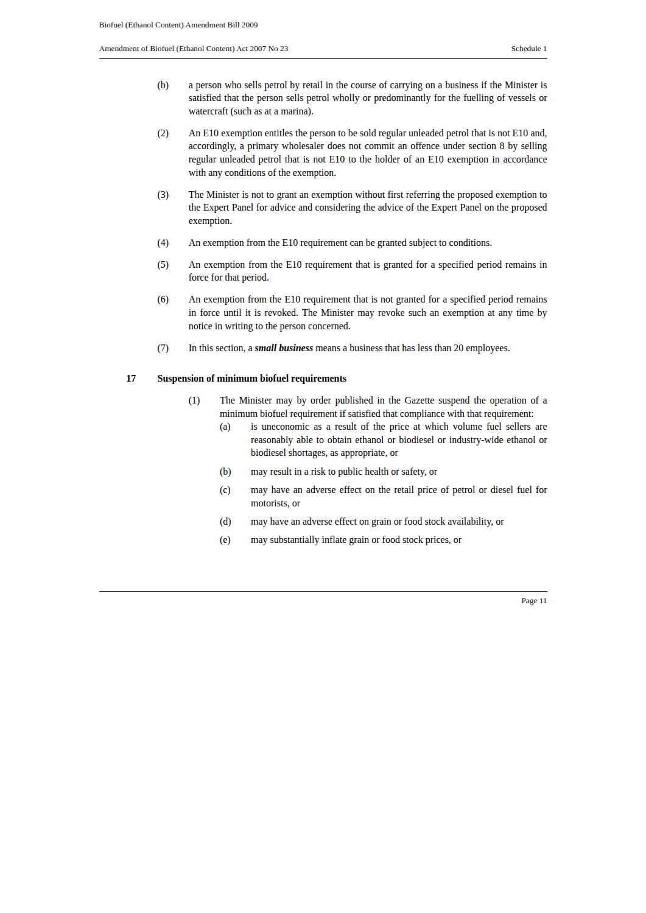Biofuel (Ethanol Content) Amendment Bill 2009
Amendment of Biofuel (Ethanol Content) Act 2007 No 23 Schedule 1
(b) a person who sells petrol by retail in the course of carrying on a business if the Minister is satisfied that the person sells petrol wholly or predominantly for the fuelling of vessels or watercraft (such as at a marina).
(2) An E10 exemption entitles the person to be sold regular unleaded petrol that is not E10 and, accordingly, a primary wholesaler does not commit an offence under section 8 by selling regular unleaded petrol that is not E10 to the holder of an E10 exemption in accordance with any conditions of the exemption.
(3) The Minister is not to grant an exemption without first referring the proposed exemption to the Expert Panel for advice and considering the advice of the Expert Panel on the proposed exemption.
(4) An exemption from the E10 requirement can be granted subject to conditions.
(5) An exemption from the E10 requirement that is granted for a specified period remains in force for that period.
(6) An exemption from the E10 requirement that is not granted for a specified period remains in force until it is revoked. The Minister may revoke such an exemption at any time by notice in writing to the person concerned.
(7) In this section, a small business means a business that has less than 20 employees.
17 Suspension of minimum biofuel requirements
(1) The Minister may by order published in the Gazette suspend the operation of a minimum biofuel requirement if satisfied that compliance with that requirement:
(a) is uneconomic as a result of the price at which volume fuel sellers are reasonably able to obtain ethanol or biodiesel or industry-wide ethanol or biodiesel shortages, as appropriate, or
(b) may result in a risk to public health or safety, or
(c) may have an adverse effect on the retail price of petrol or diesel fuel for motorists, or
(d) may have an adverse effect on grain or food stock availability, or
(e) may substantially inflate grain or food stock prices, or
Page 11